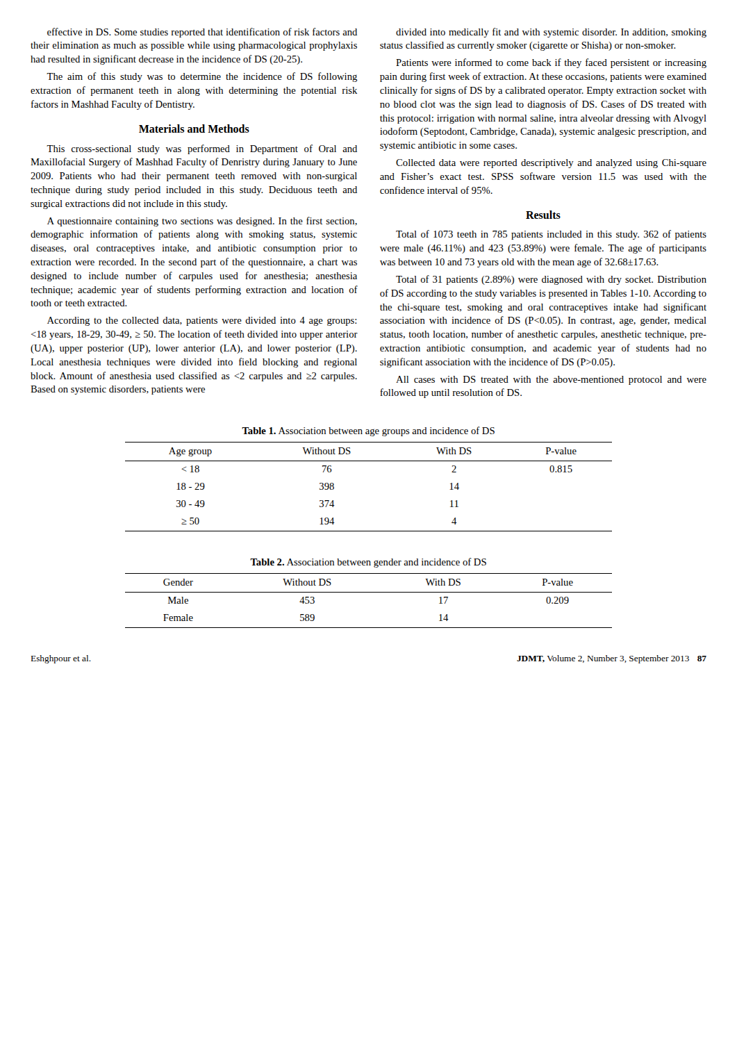effective in DS. Some studies reported that identification of risk factors and their elimination as much as possible while using pharmacological prophylaxis had resulted in significant decrease in the incidence of DS (20-25).
The aim of this study was to determine the incidence of DS following extraction of permanent teeth in along with determining the potential risk factors in Mashhad Faculty of Dentistry.
Materials and Methods
This cross-sectional study was performed in Department of Oral and Maxillofacial Surgery of Mashhad Faculty of Denristry during January to June 2009. Patients who had their permanent teeth removed with non-surgical technique during study period included in this study. Deciduous teeth and surgical extractions did not include in this study.
A questionnaire containing two sections was designed. In the first section, demographic information of patients along with smoking status, systemic diseases, oral contraceptives intake, and antibiotic consumption prior to extraction were recorded. In the second part of the questionnaire, a chart was designed to include number of carpules used for anesthesia; anesthesia technique; academic year of students performing extraction and location of tooth or teeth extracted.
According to the collected data, patients were divided into 4 age groups: <18 years, 18-29, 30-49, ≥ 50. The location of teeth divided into upper anterior (UA), upper posterior (UP), lower anterior (LA), and lower posterior (LP). Local anesthesia techniques were divided into field blocking and regional block. Amount of anesthesia used classified as <2 carpules and ≥2 carpules. Based on systemic disorders, patients were
divided into medically fit and with systemic disorder. In addition, smoking status classified as currently smoker (cigarette or Shisha) or non-smoker.
Patients were informed to come back if they faced persistent or increasing pain during first week of extraction. At these occasions, patients were examined clinically for signs of DS by a calibrated operator. Empty extraction socket with no blood clot was the sign lead to diagnosis of DS. Cases of DS treated with this protocol: irrigation with normal saline, intra alveolar dressing with Alvogyl iodoform (Septodont, Cambridge, Canada), systemic analgesic prescription, and systemic antibiotic in some cases.
Collected data were reported descriptively and analyzed using Chi-square and Fisher’s exact test. SPSS software version 11.5 was used with the confidence interval of 95%.
Results
Total of 1073 teeth in 785 patients included in this study. 362 of patients were male (46.11%) and 423 (53.89%) were female. The age of participants was between 10 and 73 years old with the mean age of 32.68±17.63.
Total of 31 patients (2.89%) were diagnosed with dry socket. Distribution of DS according to the study variables is presented in Tables 1-10. According to the chi-square test, smoking and oral contraceptives intake had significant association with incidence of DS (P<0.05). In contrast, age, gender, medical status, tooth location, number of anesthetic carpules, anesthetic technique, pre-extraction antibiotic consumption, and academic year of students had no significant association with the incidence of DS (P>0.05).
All cases with DS treated with the above-mentioned protocol and were followed up until resolution of DS.
Table 1. Association between age groups and incidence of DS
| Age group | Without DS | With DS | P-value |
| --- | --- | --- | --- |
| < 18 | 76 | 2 | 0.815 |
| 18 - 29 | 398 | 14 | |
| 30 - 49 | 374 | 11 | |
| ≥ 50 | 194 | 4 | |
Table 2. Association between gender and incidence of DS
| Gender | Without DS | With DS | P-value |
| --- | --- | --- | --- |
| Male | 453 | 17 | 0.209 |
| Female | 589 | 14 | |
Eshghpour et al.
JDMT, Volume 2, Number 3, September 2013 87